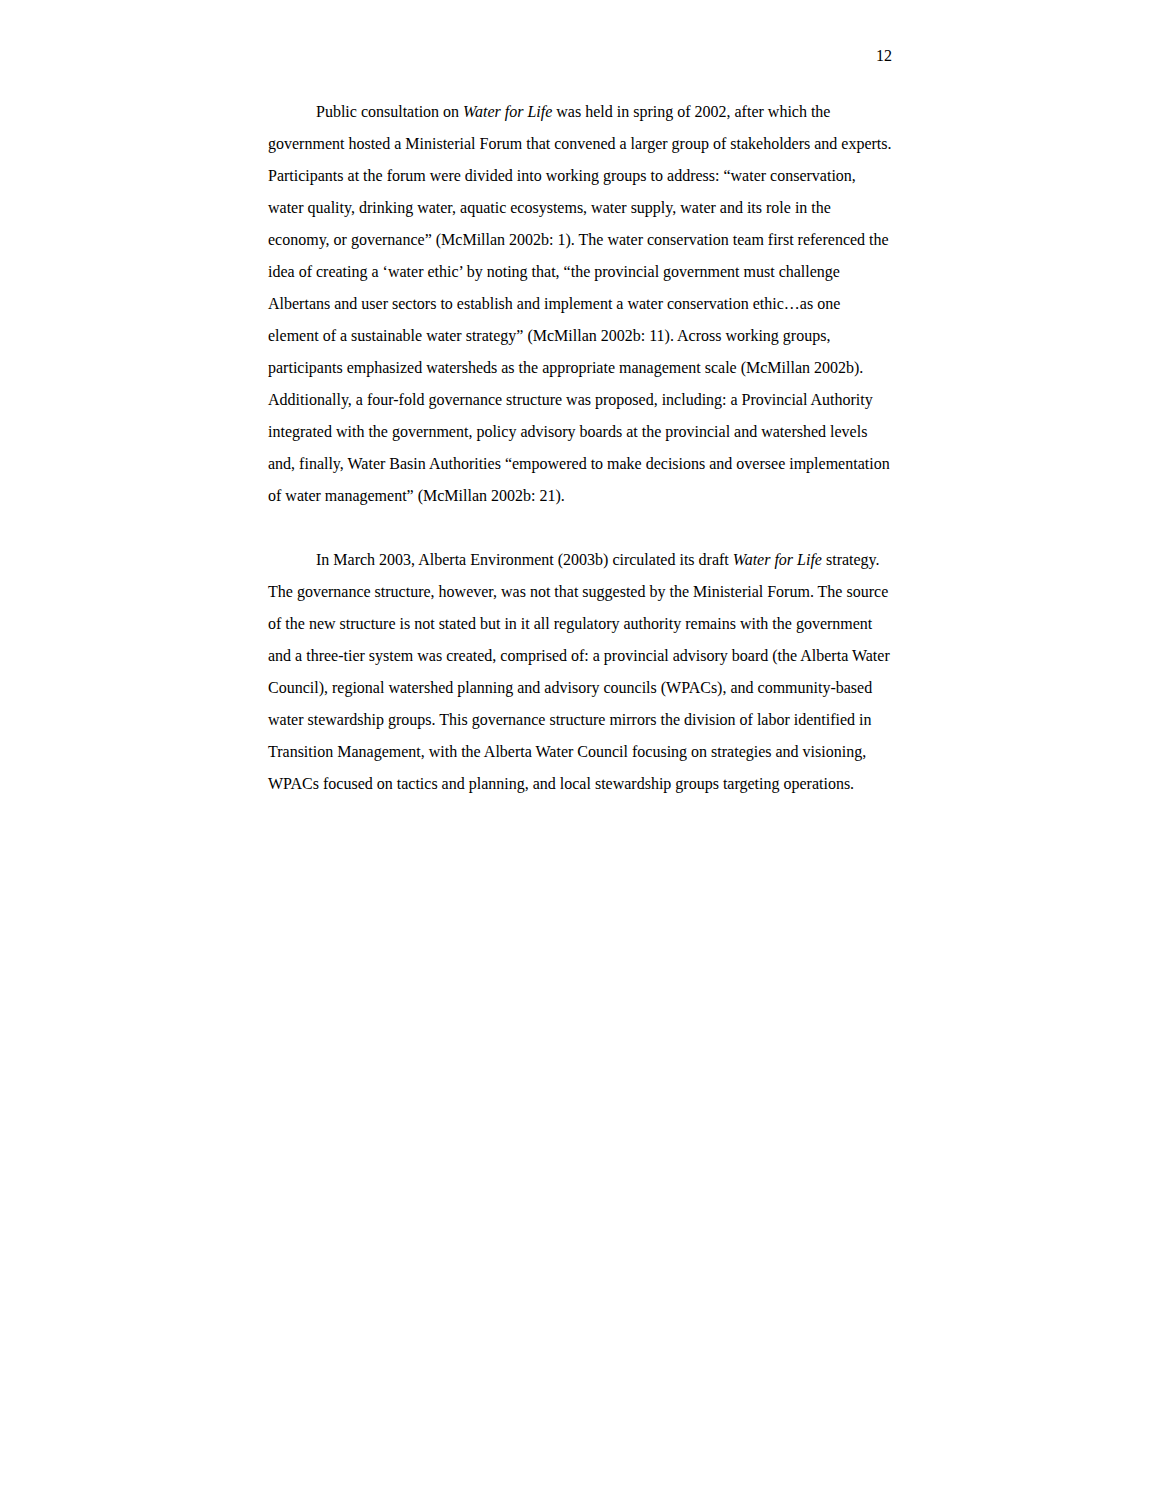12
Public consultation on Water for Life was held in spring of 2002, after which the government hosted a Ministerial Forum that convened a larger group of stakeholders and experts. Participants at the forum were divided into working groups to address: “water conservation, water quality, drinking water, aquatic ecosystems, water supply, water and its role in the economy, or governance” (McMillan 2002b: 1). The water conservation team first referenced the idea of creating a ‘water ethic’ by noting that, “the provincial government must challenge Albertans and user sectors to establish and implement a water conservation ethic…as one element of a sustainable water strategy” (McMillan 2002b: 11). Across working groups, participants emphasized watersheds as the appropriate management scale (McMillan 2002b). Additionally, a four-fold governance structure was proposed, including: a Provincial Authority integrated with the government, policy advisory boards at the provincial and watershed levels and, finally, Water Basin Authorities “empowered to make decisions and oversee implementation of water management” (McMillan 2002b: 21).
In March 2003, Alberta Environment (2003b) circulated its draft Water for Life strategy. The governance structure, however, was not that suggested by the Ministerial Forum. The source of the new structure is not stated but in it all regulatory authority remains with the government and a three-tier system was created, comprised of: a provincial advisory board (the Alberta Water Council), regional watershed planning and advisory councils (WPACs), and community-based water stewardship groups. This governance structure mirrors the division of labor identified in Transition Management, with the Alberta Water Council focusing on strategies and visioning, WPACs focused on tactics and planning, and local stewardship groups targeting operations.